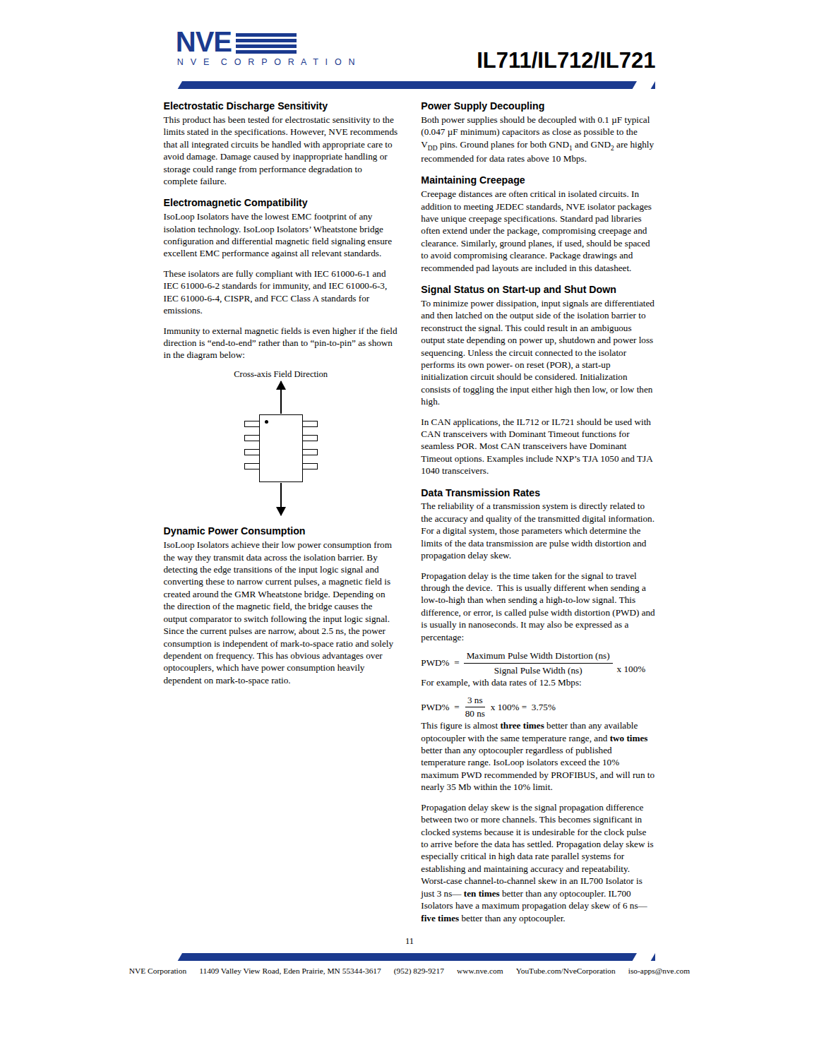NVE
N V E C O R P O R A T I O N
IL711/IL712/IL721
Electrostatic Discharge Sensitivity
This product has been tested for electrostatic sensitivity to the limits stated in the specifications. However, NVE recommends that all integrated circuits be handled with appropriate care to avoid damage. Damage caused by inappropriate handling or storage could range from performance degradation to complete failure.
Electromagnetic Compatibility
IsoLoop Isolators have the lowest EMC footprint of any isolation technology. IsoLoop Isolators’ Wheatstone bridge configuration and differential magnetic field signaling ensure excellent EMC performance against all relevant standards.
These isolators are fully compliant with IEC 61000-6-1 and IEC 61000-6-2 standards for immunity, and IEC 61000-6-3, IEC 61000-6-4, CISPR, and FCC Class A standards for emissions.
Immunity to external magnetic fields is even higher if the field direction is “end-to-end” rather than to “pin-to-pin” as shown in the diagram below:
Cross-axis Field Direction
Dynamic Power Consumption
IsoLoop Isolators achieve their low power consumption from the way they transmit data across the isolation barrier. By detecting the edge transitions of the input logic signal and converting these to narrow current pulses, a magnetic field is created around the GMR Wheatstone bridge. Depending on the direction of the magnetic field, the bridge causes the output comparator to switch following the input logic signal. Since the current pulses are narrow, about 2.5 ns, the power consumption is independent of mark-to-space ratio and solely dependent on frequency. This has obvious advantages over optocouplers, which have power consumption heavily dependent on mark-to-space ratio.
Power Supply Decoupling
Both power supplies should be decoupled with 0.1 µF typical (0.047 µF minimum) capacitors as close as possible to the VDD pins. Ground planes for both GND1 and GND2 are highly recommended for data rates above 10 Mbps.
Maintaining Creepage
Creepage distances are often critical in isolated circuits. In addition to meeting JEDEC standards, NVE isolator packages have unique creepage specifications. Standard pad libraries often extend under the package, compromising creepage and clearance. Similarly, ground planes, if used, should be spaced to avoid compromising clearance. Package drawings and recommended pad layouts are included in this datasheet.
Signal Status on Start-up and Shut Down
To minimize power dissipation, input signals are differentiated and then latched on the output side of the isolation barrier to reconstruct the signal. This could result in an ambiguous output state depending on power up, shutdown and power loss sequencing. Unless the circuit connected to the isolator performs its own power- on reset (POR), a start-up initialization circuit should be considered. Initialization consists of toggling the input either high then low, or low then high.
In CAN applications, the IL712 or IL721 should be used with CAN transceivers with Dominant Timeout functions for seamless POR. Most CAN transceivers have Dominant Timeout options. Examples include NXP’s TJA 1050 and TJA 1040 transceivers.
Data Transmission Rates
The reliability of a transmission system is directly related to the accuracy and quality of the transmitted digital information. For a digital system, those parameters which determine the limits of the data transmission are pulse width distortion and propagation delay skew.
Propagation delay is the time taken for the signal to travel through the device. This is usually different when sending a low-to-high than when sending a high-to-low signal. This difference, or error, is called pulse width distortion (PWD) and is usually in nanoseconds. It may also be expressed as a percentage:
PWD% = Maximum Pulse Width Distortion (ns) Signal Pulse Width (ns) x 100%
For example, with data rates of 12.5 Mbps:
PWD% = 3 ns 80 ns x 100% = 3.75%
This figure is almost three times better than any available optocoupler with the same temperature range, and two times better than any optocoupler regardless of published temperature range. IsoLoop isolators exceed the 10% maximum PWD recommended by PROFIBUS, and will run to nearly 35 Mb within the 10% limit.
Propagation delay skew is the signal propagation difference between two or more channels. This becomes significant in clocked systems because it is undesirable for the clock pulse to arrive before the data has settled. Propagation delay skew is especially critical in high data rate parallel systems for establishing and maintaining accuracy and repeatability. Worst-case channel-to-channel skew in an IL700 Isolator is just 3 ns— ten times better than any optocoupler. IL700 Isolators have a maximum propagation delay skew of 6 ns— five times better than any optocoupler.
11
NVE Corporation 11409 Valley View Road, Eden Prairie, MN 55344-3617 (952) 829-9217 www.nve.com YouTube.com/NveCorporation iso-apps@nve.com